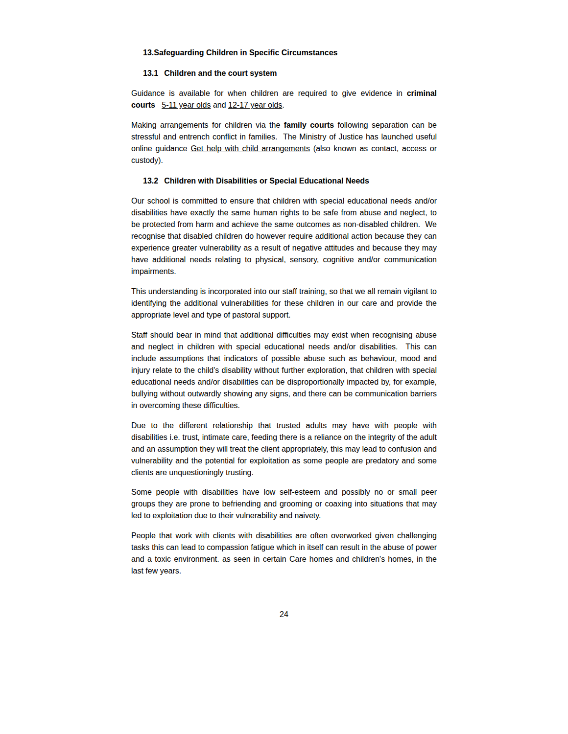13.Safeguarding Children in Specific Circumstances
13.1 Children and the court system
Guidance is available for when children are required to give evidence in criminal courts 5-11 year olds and 12-17 year olds.
Making arrangements for children via the family courts following separation can be stressful and entrench conflict in families. The Ministry of Justice has launched useful online guidance Get help with child arrangements (also known as contact, access or custody).
13.2 Children with Disabilities or Special Educational Needs
Our school is committed to ensure that children with special educational needs and/or disabilities have exactly the same human rights to be safe from abuse and neglect, to be protected from harm and achieve the same outcomes as non-disabled children. We recognise that disabled children do however require additional action because they can experience greater vulnerability as a result of negative attitudes and because they may have additional needs relating to physical, sensory, cognitive and/or communication impairments.
This understanding is incorporated into our staff training, so that we all remain vigilant to identifying the additional vulnerabilities for these children in our care and provide the appropriate level and type of pastoral support.
Staff should bear in mind that additional difficulties may exist when recognising abuse and neglect in children with special educational needs and/or disabilities. This can include assumptions that indicators of possible abuse such as behaviour, mood and injury relate to the child's disability without further exploration, that children with special educational needs and/or disabilities can be disproportionally impacted by, for example, bullying without outwardly showing any signs, and there can be communication barriers in overcoming these difficulties.
Due to the different relationship that trusted adults may have with people with disabilities i.e. trust, intimate care, feeding there is a reliance on the integrity of the adult and an assumption they will treat the client appropriately, this may lead to confusion and vulnerability and the potential for exploitation as some people are predatory and some clients are unquestioningly trusting.
Some people with disabilities have low self-esteem and possibly no or small peer groups they are prone to befriending and grooming or coaxing into situations that may led to exploitation due to their vulnerability and naivety.
People that work with clients with disabilities are often overworked given challenging tasks this can lead to compassion fatigue which in itself can result in the abuse of power and a toxic environment. as seen in certain Care homes and children's homes, in the last few years.
24